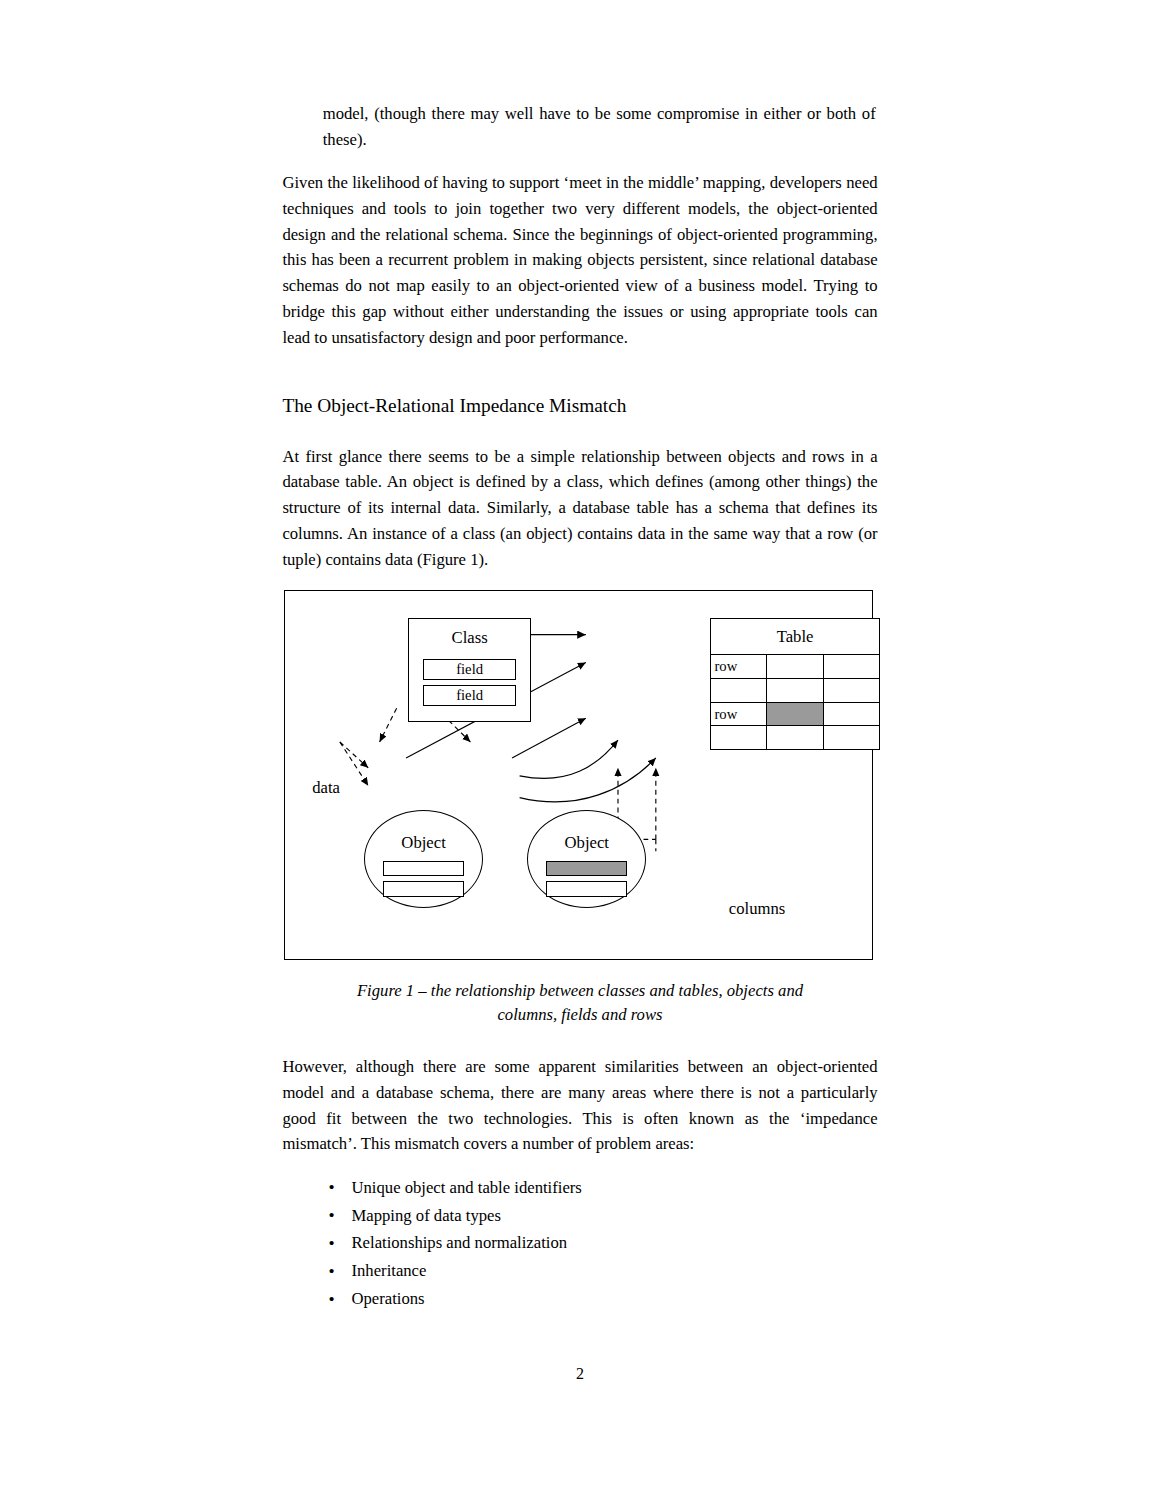model, (though there may well have to be some compromise in either or both of these).
Given the likelihood of having to support ‘meet in the middle’ mapping, developers need techniques and tools to join together two very different models, the object-oriented design and the relational schema. Since the beginnings of object-oriented programming, this has been a recurrent problem in making objects persistent, since relational database schemas do not map easily to an object-oriented view of a business model. Trying to bridge this gap without either understanding the issues or using appropriate tools can lead to unsatisfactory design and poor performance.
The Object-Relational Impedance Mismatch
At first glance there seems to be a simple relationship between objects and rows in a database table. An object is defined by a class, which defines (among other things) the structure of its internal data. Similarly, a database table has a schema that defines its columns. An instance of a class (an object) contains data in the same way that a row (or tuple) contains data (Figure 1).
Class
field
field
Table
| row | | |
| row | | |
Object
Object
data
columns
Figure 1 – the relationship between classes and tables, objects and columns, fields and rows
However, although there are some apparent similarities between an object-oriented model and a database schema, there are many areas where there is not a particularly good fit between the two technologies. This is often known as the ‘impedance mismatch’. This mismatch covers a number of problem areas:
Unique object and table identifiers
Mapping of data types
Relationships and normalization
Inheritance
Operations
2